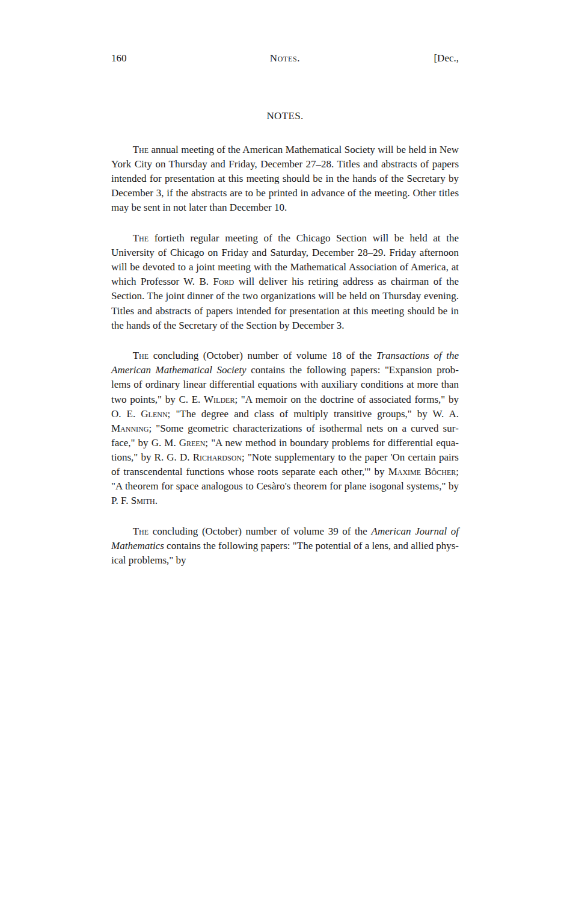160
Notes.
[Dec.,
NOTES.
The annual meeting of the American Mathematical Society will be held in New York City on Thursday and Friday, December 27–28. Titles and abstracts of papers intended for presentation at this meeting should be in the hands of the Secretary by December 3, if the abstracts are to be printed in advance of the meeting. Other titles may be sent in not later than December 10.
The fortieth regular meeting of the Chicago Section will be held at the University of Chicago on Friday and Saturday, December 28–29. Friday afternoon will be devoted to a joint meeting with the Mathematical Association of America, at which Professor W. B. Ford will deliver his retiring address as chairman of the Section. The joint dinner of the two organizations will be held on Thursday evening. Titles and abstracts of papers intended for presentation at this meeting should be in the hands of the Secretary of the Section by December 3.
The concluding (October) number of volume 18 of the Transactions of the American Mathematical Society contains the following papers: "Expansion problems of ordinary linear differential equations with auxiliary conditions at more than two points," by C. E. Wilder; "A memoir on the doctrine of associated forms," by O. E. Glenn; "The degree and class of multiply transitive groups," by W. A. Manning; "Some geometric characterizations of isothermal nets on a curved surface," by G. M. Green; "A new method in boundary problems for differential equations," by R. G. D. Richardson; "Note supplementary to the paper 'On certain pairs of transcendental functions whose roots separate each other,'" by Maxime Bôcher; "A theorem for space analogous to Cesàro's theorem for plane isogonal systems," by P. F. Smith.
The concluding (October) number of volume 39 of the American Journal of Mathematics contains the following papers: "The potential of a lens, and allied physical problems," by